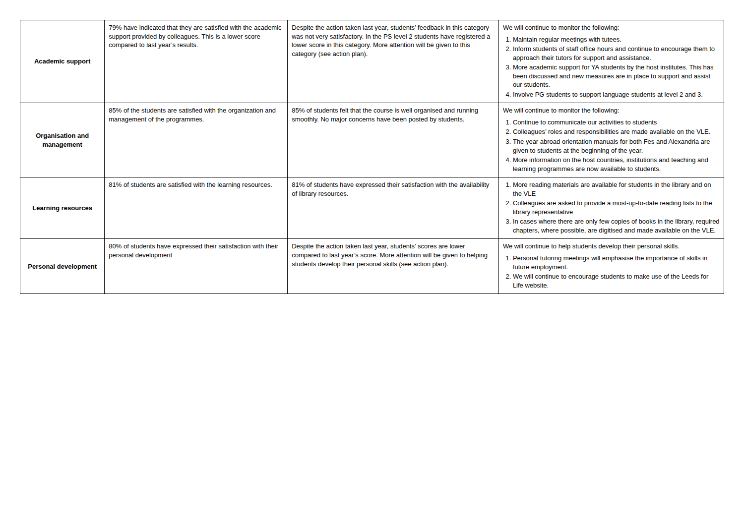| Academic support | 79% have indicated that they are satisfied with the academic support provided by colleagues. This is a lower score compared to last year’s results. | Despite the action taken last year, students’ feedback in this category was not very satisfactory. In the PS level 2 students have registered a lower score in this category. More attention will be given to this category (see action plan). | We will continue to monitor the following: Maintain regular meetings with tutees. Inform students of staff office hours and continue to encourage them to approach their tutors for support and assistance. More academic support for YA students by the host institutes. This has been discussed and new measures are in place to support and assist our students. Involve PG students to support language students at level 2 and 3. |
| Organisation and management | 85% of the students are satisfied with the organization and management of the programmes. | 85% of students felt that the course is well organised and running smoothly. No major concerns have been posted by students. | We will continue to monitor the following: Continue to communicate our activities to students Colleagues’ roles and responsibilities are made available on the VLE. The year abroad orientation manuals for both Fes and Alexandria are given to students at the beginning of the year. More information on the host countries, institutions and teaching and learning programmes are now available to students. |
| Learning resources | 81% of students are satisfied with the learning resources. | 81% of students have expressed their satisfaction with the availability of library resources. | More reading materials are available for students in the library and on the VLE Colleagues are asked to provide a most-up-to-date reading lists to the library representative In cases where there are only few copies of books in the library, required chapters, where possible, are digitised and made available on the VLE. |
| Personal development | 80% of students have expressed their satisfaction with their personal development | Despite the action taken last year, students’ scores are lower compared to last year’s score. More attention will be given to helping students develop their personal skills (see action plan). | We will continue to help students develop their personal skills. Personal tutoring meetings will emphasise the importance of skills in future employment. We will continue to encourage students to make use of the Leeds for Life website. |